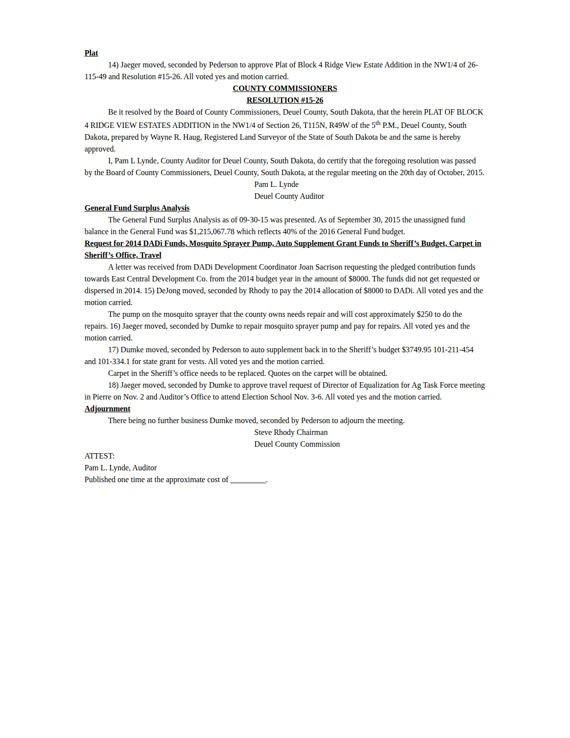Plat
14) Jaeger moved, seconded by Pederson to approve Plat of Block 4 Ridge View Estate Addition in the NW1/4 of 26-115-49 and Resolution #15-26. All voted yes and motion carried.
COUNTY COMMISSIONERS
RESOLUTION #15-26
Be it resolved by the Board of County Commissioners, Deuel County, South Dakota, that the herein PLAT OF BLOCK 4 RIDGE VIEW ESTATES ADDITION in the NW1/4 of Section 26, T115N, R49W of the 5th P.M., Deuel County, South Dakota, prepared by Wayne R. Haug, Registered Land Surveyor of the State of South Dakota be and the same is hereby approved.
I, Pam L Lynde, County Auditor for Deuel County, South Dakota, do certify that the foregoing resolution was passed by the Board of County Commissioners, Deuel County, South Dakota, at the regular meeting on the 20th day of October, 2015.
Pam L. Lynde
Deuel County Auditor
General Fund Surplus Analysis
The General Fund Surplus Analysis as of 09-30-15 was presented. As of September 30, 2015 the unassigned fund balance in the General Fund was $1,215,067.78 which reflects 40% of the 2016 General Fund budget.
Request for 2014 DADi Funds, Mosquito Sprayer Pump, Auto Supplement Grant Funds to Sheriff’s Budget, Carpet in Sheriff’s Office, Travel
A letter was received from DADi Development Coordinator Joan Sacrison requesting the pledged contribution funds towards East Central Development Co. from the 2014 budget year in the amount of $8000. The funds did not get requested or dispersed in 2014. 15) DeJong moved, seconded by Rhody to pay the 2014 allocation of $8000 to DADi. All voted yes and the motion carried.
The pump on the mosquito sprayer that the county owns needs repair and will cost approximately $250 to do the repairs. 16) Jaeger moved, seconded by Dumke to repair mosquito sprayer pump and pay for repairs. All voted yes and the motion carried.
17) Dumke moved, seconded by Pederson to auto supplement back in to the Sheriff’s budget $3749.95 101-211-454 and 101-334.1 for state grant for vests. All voted yes and the motion carried.
Carpet in the Sheriff’s office needs to be replaced. Quotes on the carpet will be obtained.
18) Jaeger moved, seconded by Dumke to approve travel request of Director of Equalization for Ag Task Force meeting in Pierre on Nov. 2 and Auditor’s Office to attend Election School Nov. 3-6. All voted yes and the motion carried.
Adjournment
There being no further business Dumke moved, seconded by Pederson to adjourn the meeting.
Steve Rhody Chairman
Deuel County Commission
ATTEST:
Pam L. Lynde, Auditor
Published one time at the approximate cost of _________.